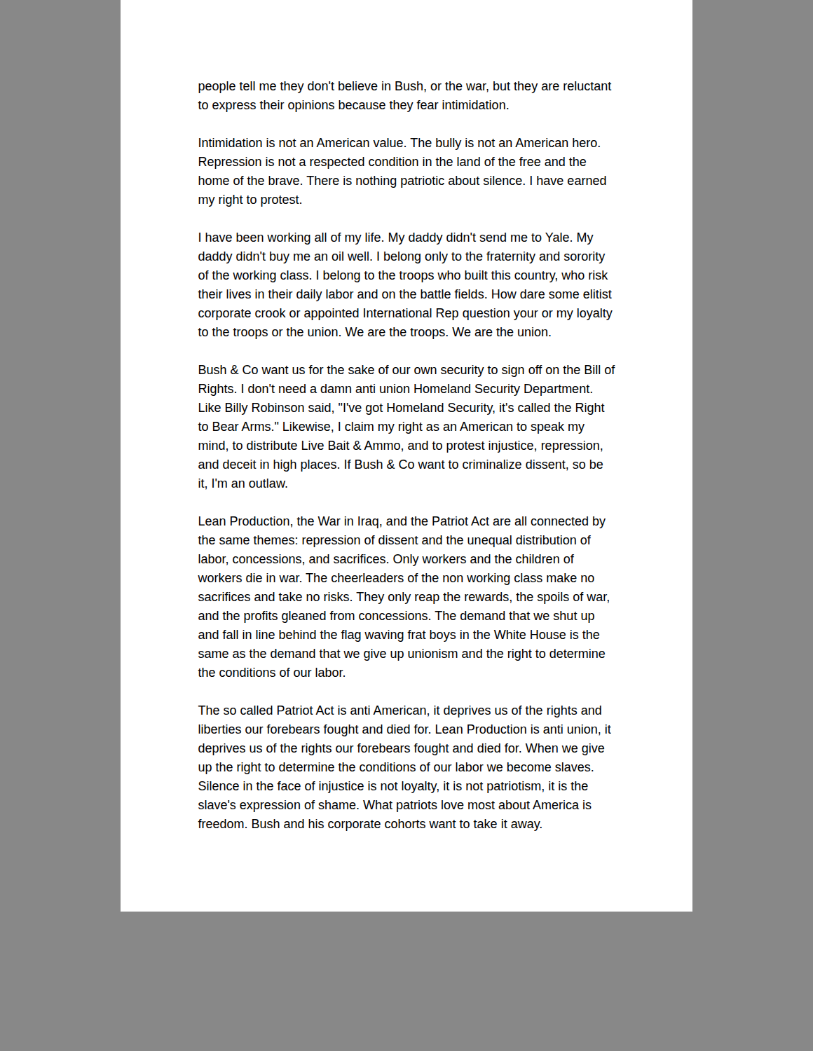people tell me they don't believe in Bush, or the war, but they are reluctant to express their opinions because they fear intimidation.
Intimidation is not an American value. The bully is not an American hero. Repression is not a respected condition in the land of the free and the home of the brave. There is nothing patriotic about silence. I have earned my right to protest.
I have been working all of my life. My daddy didn't send me to Yale. My daddy didn't buy me an oil well. I belong only to the fraternity and sorority of the working class. I belong to the troops who built this country, who risk their lives in their daily labor and on the battle fields. How dare some elitist corporate crook or appointed International Rep question your or my loyalty to the troops or the union. We are the troops. We are the union.
Bush & Co want us for the sake of our own security to sign off on the Bill of Rights. I don't need a damn anti union Homeland Security Department. Like Billy Robinson said, "I've got Homeland Security, it's called the Right to Bear Arms." Likewise, I claim my right as an American to speak my mind, to distribute Live Bait & Ammo, and to protest injustice, repression, and deceit in high places. If Bush & Co want to criminalize dissent, so be it, I'm an outlaw.
Lean Production, the War in Iraq, and the Patriot Act are all connected by the same themes: repression of dissent and the unequal distribution of labor, concessions, and sacrifices. Only workers and the children of workers die in war. The cheerleaders of the non working class make no sacrifices and take no risks. They only reap the rewards, the spoils of war, and the profits gleaned from concessions. The demand that we shut up and fall in line behind the flag waving frat boys in the White House is the same as the demand that we give up unionism and the right to determine the conditions of our labor.
The so called Patriot Act is anti American, it deprives us of the rights and liberties our forebears fought and died for. Lean Production is anti union, it deprives us of the rights our forebears fought and died for. When we give up the right to determine the conditions of our labor we become slaves. Silence in the face of injustice is not loyalty, it is not patriotism, it is the slave's expression of shame. What patriots love most about America is freedom. Bush and his corporate cohorts want to take it away.